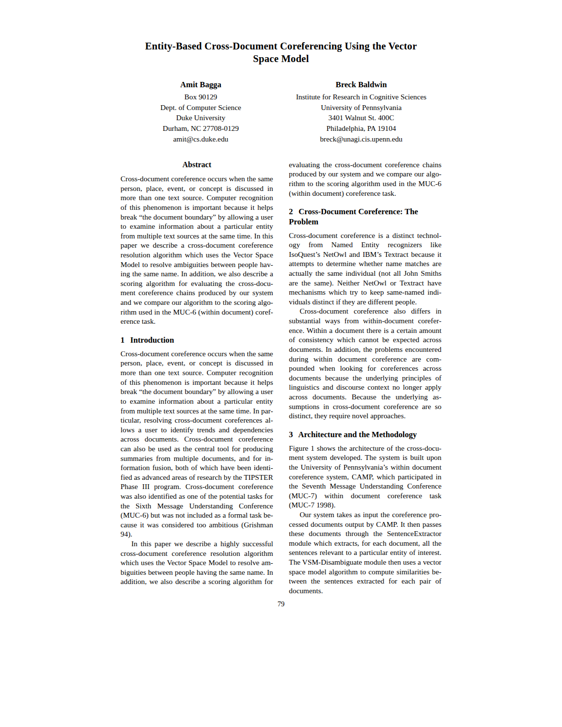Entity-Based Cross-Document Coreferencing Using the Vector
Space Model
Amit Bagga Box 90129
Dept. of Computer Science
Duke University
Durham, NC 27708-0129
amit@cs.duke.edu
Breck Baldwin Institute for Research in Cognitive Sciences
University of Pennsylvania
3401 Walnut St. 400C
Philadelphia, PA 19104
breck@unagi.cis.upenn.edu
Abstract
Cross-document coreference occurs when the same person, place, event, or concept is discussed in more than one text source. Computer recognition of this phenomenon is important because it helps break “the document boundary” by allowing a user to examine information about a particular entity from multiple text sources at the same time. In this paper we describe a cross-document coreference resolution algorithm which uses the Vector Space Model to resolve ambiguities between people having the same name. In addition, we also describe a scoring algorithm for evaluating the cross-document coreference chains produced by our system and we compare our algorithm to the scoring algorithm used in the MUC-6 (within document) coreference task.
1 Introduction
Cross-document coreference occurs when the same person, place, event, or concept is discussed in more than one text source. Computer recognition of this phenomenon is important because it helps break “the document boundary” by allowing a user to examine information about a particular entity from multiple text sources at the same time. In particular, resolving cross-document coreferences allows a user to identify trends and dependencies across documents. Cross-document coreference can also be used as the central tool for producing summaries from multiple documents, and for information fusion, both of which have been identified as advanced areas of research by the TIPSTER Phase III program. Cross-document coreference was also identified as one of the potential tasks for the Sixth Message Understanding Conference (MUC-6) but was not included as a formal task because it was considered too ambitious (Grishman 94).
In this paper we describe a highly successful cross-document coreference resolution algorithm which uses the Vector Space Model to resolve ambiguities between people having the same name. In addition, we also describe a scoring algorithm for evaluating the cross-document coreference chains produced by our system and we compare our algorithm to the scoring algorithm used in the MUC-6 (within document) coreference task.
2 Cross-Document Coreference: The Problem
Cross-document coreference is a distinct technology from Named Entity recognizers like IsoQuest’s NetOwl and IBM’s Textract because it attempts to determine whether name matches are actually the same individual (not all John Smiths are the same). Neither NetOwl or Textract have mechanisms which try to keep same-named individuals distinct if they are different people.
Cross-document coreference also differs in substantial ways from within-document coreference. Within a document there is a certain amount of consistency which cannot be expected across documents. In addition, the problems encountered during within document coreference are compounded when looking for coreferences across documents because the underlying principles of linguistics and discourse context no longer apply across documents. Because the underlying assumptions in cross-document coreference are so distinct, they require novel approaches.
3 Architecture and the Methodology
Figure 1 shows the architecture of the cross-document system developed. The system is built upon the University of Pennsylvania’s within document coreference system, CAMP, which participated in the Seventh Message Understanding Conference (MUC-7) within document coreference task (MUC-7 1998).
Our system takes as input the coreference processed documents output by CAMP. It then passes these documents through the SentenceExtractor module which extracts, for each document, all the sentences relevant to a particular entity of interest. The VSM-Disambiguate module then uses a vector space model algorithm to compute similarities between the sentences extracted for each pair of documents.
79